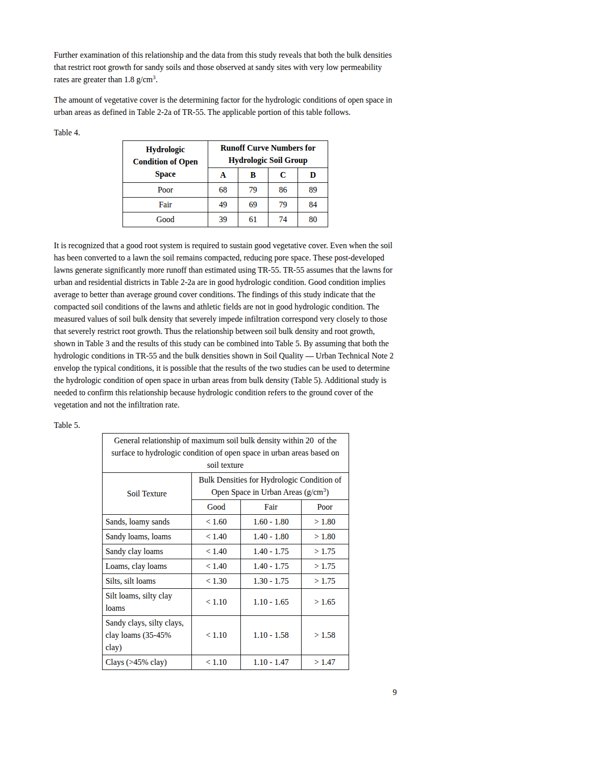Further examination of this relationship and the data from this study reveals that both the bulk densities that restrict root growth for sandy soils and those observed at sandy sites with very low permeability rates are greater than 1.8 g/cm3.
The amount of vegetative cover is the determining factor for the hydrologic conditions of open space in urban areas as defined in Table 2-2a of TR-55. The applicable portion of this table follows.
Table 4.
| Hydrologic Condition of Open Space | Runoff Curve Numbers for Hydrologic Soil Group |
| --- | --- |
| A | B | C | D |
| Poor | 68 | 79 | 86 | 89 |
| Fair | 49 | 69 | 79 | 84 |
| Good | 39 | 61 | 74 | 80 |
It is recognized that a good root system is required to sustain good vegetative cover. Even when the soil has been converted to a lawn the soil remains compacted, reducing pore space. These post-developed lawns generate significantly more runoff than estimated using TR-55. TR-55 assumes that the lawns for urban and residential districts in Table 2-2a are in good hydrologic condition. Good condition implies average to better than average ground cover conditions. The findings of this study indicate that the compacted soil conditions of the lawns and athletic fields are not in good hydrologic condition. The measured values of soil bulk density that severely impede infiltration correspond very closely to those that severely restrict root growth. Thus the relationship between soil bulk density and root growth, shown in Table 3 and the results of this study can be combined into Table 5. By assuming that both the hydrologic conditions in TR-55 and the bulk densities shown in Soil Quality — Urban Technical Note 2 envelop the typical conditions, it is possible that the results of the two studies can be used to determine the hydrologic condition of open space in urban areas from bulk density (Table 5). Additional study is needed to confirm this relationship because hydrologic condition refers to the ground cover of the vegetation and not the infiltration rate.
Table 5.
| General relationship of maximum soil bulk density within 20 of the surface to hydrologic condition of open space in urban areas based on soil texture |
| Soil Texture | Bulk Densities for Hydrologic Condition of Open Space in Urban Areas (g/cm 3 ) |
| Good | Fair | Poor |
| Sands, loamy sands | < 1.60 | 1.60 - 1.80 | > 1.80 |
| Sandy loams, loams | < 1.40 | 1.40 - 1.80 | > 1.80 |
| Sandy clay loams | < 1.40 | 1.40 - 1.75 | > 1.75 |
| Loams, clay loams | < 1.40 | 1.40 - 1.75 | > 1.75 |
| Silts, silt loams | < 1.30 | 1.30 - 1.75 | > 1.75 |
| Silt loams, silty clay loams | < 1.10 | 1.10 - 1.65 | > 1.65 |
| Sandy clays, silty clays, clay loams (35-45% clay) | < 1.10 | 1.10 - 1.58 | > 1.58 |
| Clays (>45% clay) | < 1.10 | 1.10 - 1.47 | > 1.47 |
9